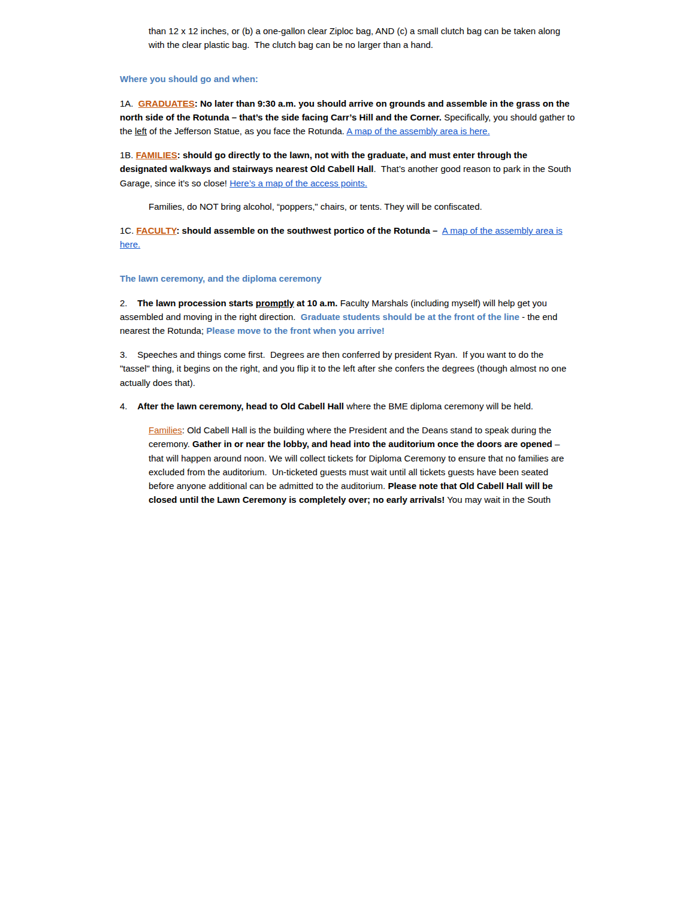than 12 x 12 inches, or (b) a one-gallon clear Ziploc bag, AND (c) a small clutch bag can be taken along with the clear plastic bag. The clutch bag can be no larger than a hand.
Where you should go and when:
1A. GRADUATES: No later than 9:30 a.m. you should arrive on grounds and assemble in the grass on the north side of the Rotunda – that’s the side facing Carr’s Hill and the Corner. Specifically, you should gather to the left of the Jefferson Statue, as you face the Rotunda. A map of the assembly area is here.
1B. FAMILIES: should go directly to the lawn, not with the graduate, and must enter through the designated walkways and stairways nearest Old Cabell Hall. That’s another good reason to park in the South Garage, since it’s so close! Here’s a map of the access points.
Families, do NOT bring alcohol, “poppers," chairs, or tents. They will be confiscated.
1C. FACULTY: should assemble on the southwest portico of the Rotunda – A map of the assembly area is here.
The lawn ceremony, and the diploma ceremony
2. The lawn procession starts promptly at 10 a.m. Faculty Marshals (including myself) will help get you assembled and moving in the right direction. Graduate students should be at the front of the line - the end nearest the Rotunda; Please move to the front when you arrive!
3. Speeches and things come first. Degrees are then conferred by president Ryan. If you want to do the "tassel" thing, it begins on the right, and you flip it to the left after she confers the degrees (though almost no one actually does that).
4. After the lawn ceremony, head to Old Cabell Hall where the BME diploma ceremony will be held.
Families: Old Cabell Hall is the building where the President and the Deans stand to speak during the ceremony. Gather in or near the lobby, and head into the auditorium once the doors are opened – that will happen around noon. We will collect tickets for Diploma Ceremony to ensure that no families are excluded from the auditorium. Un-ticketed guests must wait until all tickets guests have been seated before anyone additional can be admitted to the auditorium. Please note that Old Cabell Hall will be closed until the Lawn Ceremony is completely over; no early arrivals! You may wait in the South